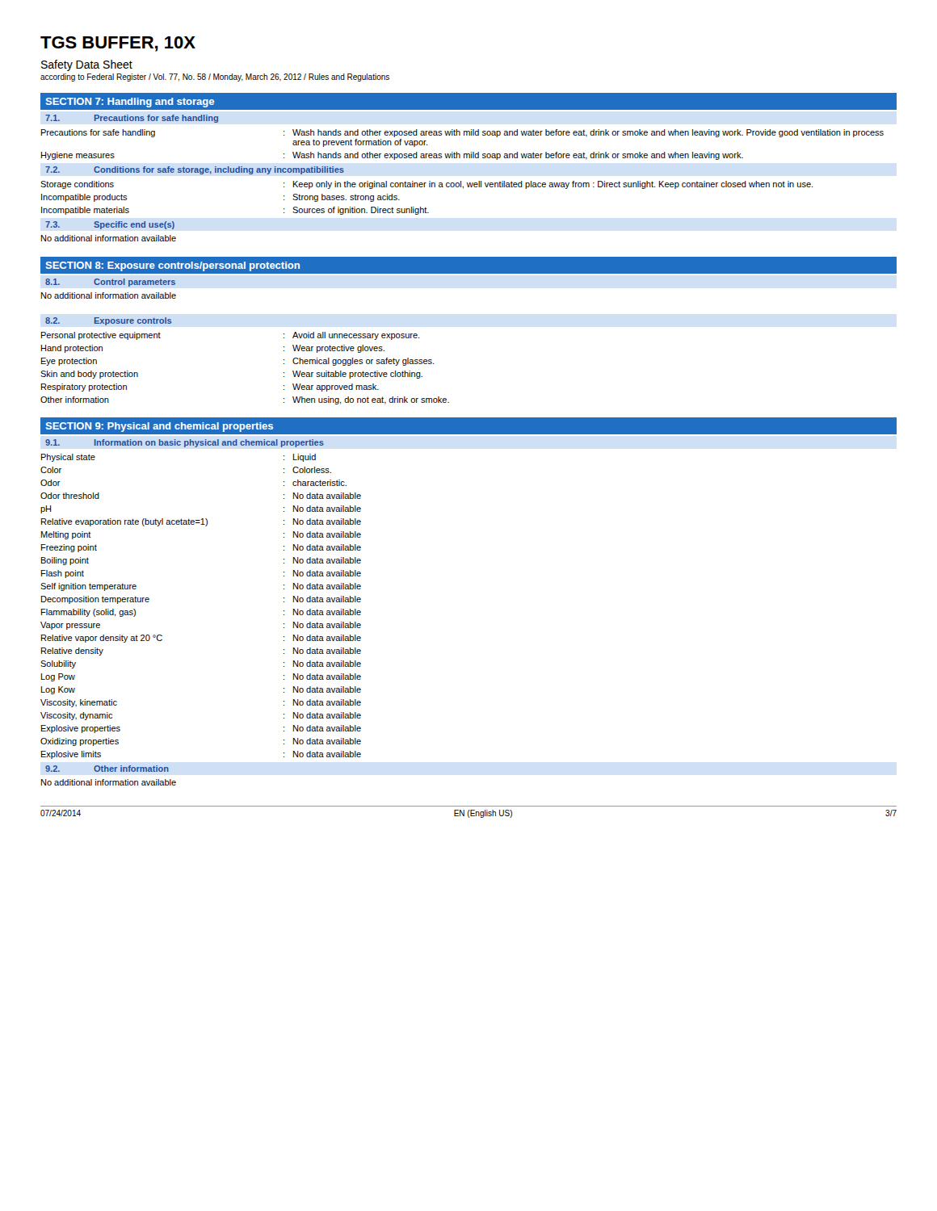TGS BUFFER, 10X
Safety Data Sheet
according to Federal Register / Vol. 77, No. 58 / Monday, March 26, 2012 / Rules and Regulations
SECTION 7: Handling and storage
7.1. Precautions for safe handling
| Precautions for safe handling | : | Wash hands and other exposed areas with mild soap and water before eat, drink or smoke and when leaving work. Provide good ventilation in process area to prevent formation of vapor. |
| Hygiene measures | : | Wash hands and other exposed areas with mild soap and water before eat, drink or smoke and when leaving work. |
7.2. Conditions for safe storage, including any incompatibilities
| Storage conditions | : | Keep only in the original container in a cool, well ventilated place away from : Direct sunlight. Keep container closed when not in use. |
| Incompatible products | : | Strong bases. strong acids. |
| Incompatible materials | : | Sources of ignition. Direct sunlight. |
7.3. Specific end use(s)
No additional information available
SECTION 8: Exposure controls/personal protection
8.1. Control parameters
No additional information available
8.2. Exposure controls
| Personal protective equipment | : | Avoid all unnecessary exposure. |
| Hand protection | : | Wear protective gloves. |
| Eye protection | : | Chemical goggles or safety glasses. |
| Skin and body protection | : | Wear suitable protective clothing. |
| Respiratory protection | : | Wear approved mask. |
| Other information | : | When using, do not eat, drink or smoke. |
SECTION 9: Physical and chemical properties
9.1. Information on basic physical and chemical properties
| Physical state | : | Liquid |
| Color | : | Colorless. |
| Odor | : | characteristic. |
| Odor threshold | : | No data available |
| pH | : | No data available |
| Relative evaporation rate (butyl acetate=1) | : | No data available |
| Melting point | : | No data available |
| Freezing point | : | No data available |
| Boiling point | : | No data available |
| Flash point | : | No data available |
| Self ignition temperature | : | No data available |
| Decomposition temperature | : | No data available |
| Flammability (solid, gas) | : | No data available |
| Vapor pressure | : | No data available |
| Relative vapor density at 20 °C | : | No data available |
| Relative density | : | No data available |
| Solubility | : | No data available |
| Log Pow | : | No data available |
| Log Kow | : | No data available |
| Viscosity, kinematic | : | No data available |
| Viscosity, dynamic | : | No data available |
| Explosive properties | : | No data available |
| Oxidizing properties | : | No data available |
| Explosive limits | : | No data available |
9.2. Other information
No additional information available
07/24/2014 EN (English US) 3/7